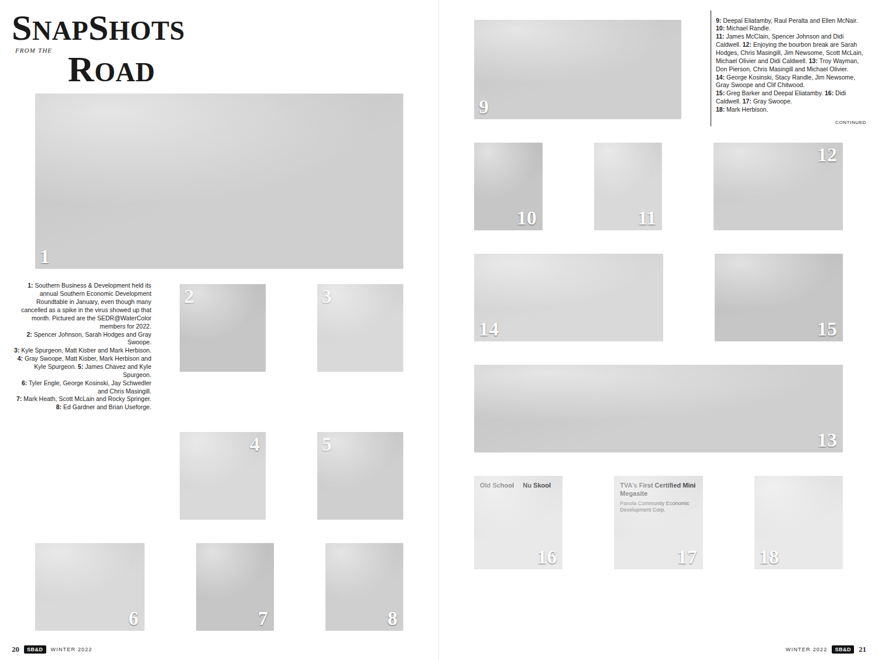SnapShots
from the
Road
1
1: Southern Business & Development held its annual Southern Economic Development Roundtable in January, even though many cancelled as a spike in the virus showed up that month. Pictured are the SEDR@WaterColor members for 2022.
2: Spencer Johnson, Sarah Hodges and Gray Swoope.
3: Kyle Spurgeon, Matt Kisber and Mark Herbison.
4: Gray Swoope, Matt Kisber, Mark Herbison and Kyle Spurgeon. 5: James Chavez and Kyle Spurgeon.
6: Tyler Engle, George Kosinski, Jay Schwedler and Chris Masingill.
7: Mark Heath, Scott McLain and Rocky Springer.
8: Ed Gardner and Brian Useforge.
2
3
4
5
6
7
8
20 SB&D Winter 2022
9
9: Deepal Eliatamby, Raul Peralta and Ellen McNair.
10: Michael Randle.
11: James McClain, Spencer Johnson and Didi Caldwell. 12: Enjoying the bourbon break are Sarah Hodges, Chris Masingill, Jim Newsome, Scott McLain, Michael Olivier and Didi Caldwell. 13: Troy Wayman, Don Pierson, Chris Masingill and Michael Olivier.
14: George Kosinski, Stacy Randle, Jim Newsome, Gray Swoope and Clif Chitwood.
15: Greg Barker and Deepal Eliatamby. 16: Didi Caldwell. 17: Gray Swoope.
18: Mark Herbison.
Continued
10
11
12
14
15
13
Old School Nu Skool
16
TVA’s First Certified Mini Megasite
Panola Community Economic Development Corp.
17
18
Winter 2022 SB&D 21